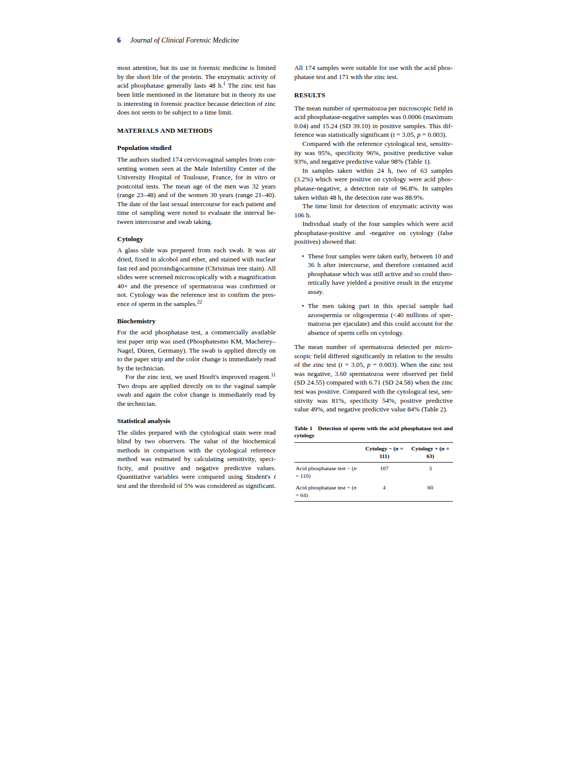6 Journal of Clinical Forensic Medicine
most attention, but its use in forensic medicine is limited by the short life of the protein. The enzymatic activity of acid phosphatase generally lasts 48 h.1 The zinc test has been little mentioned in the literature but in theory its use is interesting in forensic practice because detection of zinc does not seem to be subject to a time limit.
Materials and methods
Population studied
The authors studied 174 cervicovaginal samples from consenting women seen at the Male Infertility Center of the University Hospital of Toulouse, France, for in vitro or postcoital tests. The mean age of the men was 32 years (range 23–48) and of the women 30 years (range 21–40). The date of the last sexual intercourse for each patient and time of sampling were noted to evaluate the interval between intercourse and swab taking.
Cytology
A glass slide was prepared from each swab. It was air dried, fixed in alcohol and ether, and stained with nuclear fast red and picroindigocarmine (Christmas tree stain). All slides were screened microscopically with a magnification 40× and the presence of spermatozoa was confirmed or not. Cytology was the reference test to confirm the presence of sperm in the samples.22
Biochemistry
For the acid phosphatase test, a commercially available test paper strip was used (Phosphatesmo KM, Macherey–Nagel, Düren, Germany). The swab is applied directly on to the paper strip and the color change is immediately read by the technician.
For the zinc text, we used Hooft's improved reagent.11 Two drops are applied directly on to the vaginal sample swab and again the color change is immediately read by the technician.
Statistical analysis
The slides prepared with the cytological stain were read blind by two observers. The value of the biochemical methods in comparison with the cytological reference method was estimated by calculating sensitivity, specificity, and positive and negative predictive values. Quantitative variables were compared using Student's t test and the threshold of 5% was considered as significant. All 174 samples were suitable for use with the acid phosphatase test and 171 with the zinc test.
Results
The mean number of spermatozoa per microscopic field in acid phosphatase-negative samples was 0.0006 (maximum 0.04) and 15.24 (SD 39.10) in positive samples. This difference was statistically significant (t = 3.05, p = 0.003).
Compared with the reference cytological test, sensitivity was 95%, specificity 96%, positive predictive value 93%, and negative predictive value 98% (Table 1).
In samples taken within 24 h, two of 63 samples (3.2%) which were positive on cytology were acid phosphatase-negative, a detection rate of 96.8%. In samples taken within 48 h, the detection rate was 88.9%.
The time limit for detection of enzymatic activity was 106 h.
Individual study of the four samples which were acid phosphatase-positive and -negative on cytology (false positives) showed that:
These four samples were taken early, between 10 and 36 h after intercourse, and therefore contained acid phosphatase which was still active and so could theoretically have yielded a positive result in the enzyme assay.
The men taking part in this special sample had azoospermia or oligospermia (<40 millions of spermatozoa per ejaculate) and this could account for the absence of sperm cells on cytology.
The mean number of spermatozoa detected per microscopic field differed significantly in relation to the results of the zinc test (t = 3.05, p = 0.003). When the zinc test was negative, 3.60 spermatozoa were observed per field (SD 24.55) compared with 6.71 (SD 24.58) when the zinc test was positive. Compared with the cytological test, sensitivity was 81%, specificity 54%, positive predictive value 49%, and negative predictive value 84% (Table 2).
Table 1 Detection of sperm with the acid phosphatase test and cytology
| | Cytology − ( n = 111) | Cytology + ( n = 63) |
| --- | --- | --- |
| Acid phosphatase test − ( n = 110) | 107 | 3 |
| Acid phosphatase test + ( n = 64) | 4 | 60 |